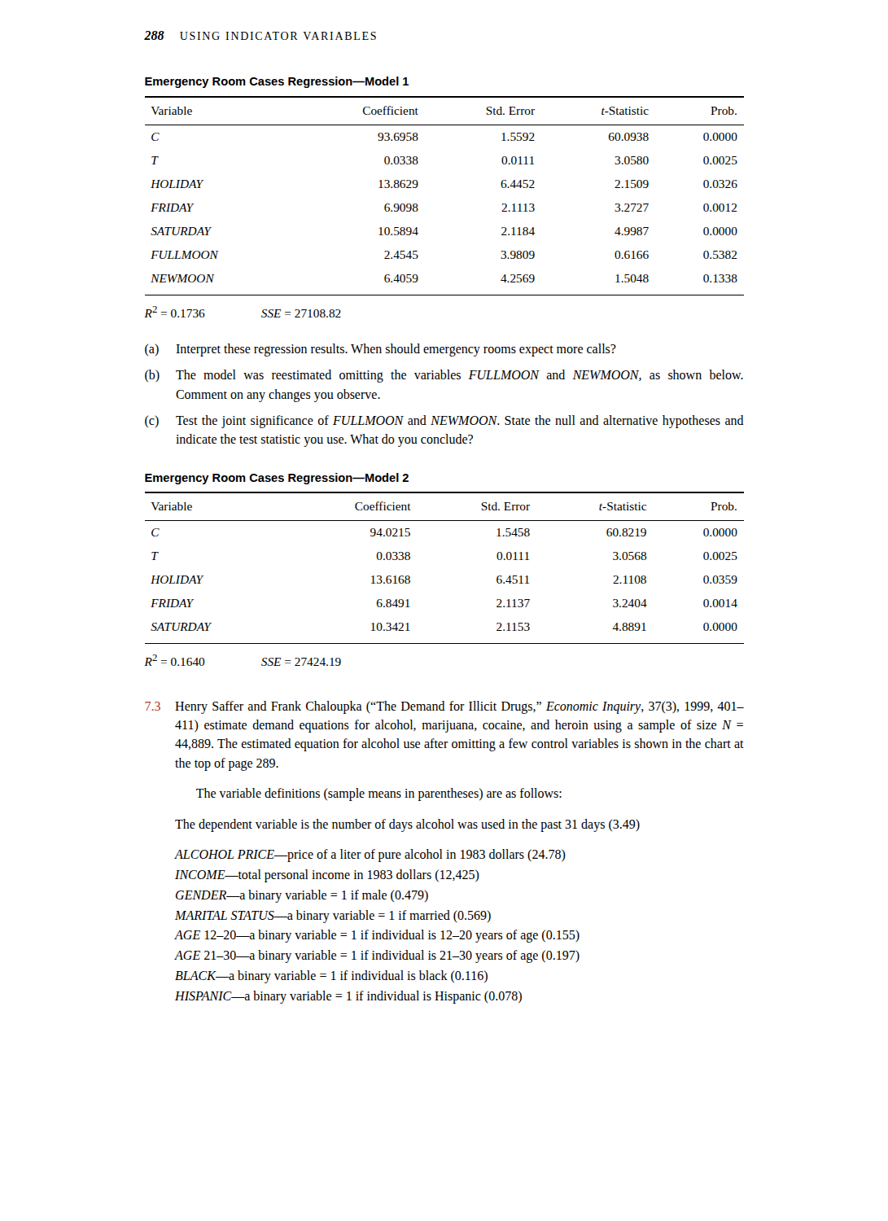288 Using Indicator Variables
Emergency Room Cases Regression—Model 1
| Variable | Coefficient | Std. Error | t -Statistic | Prob. |
| --- | --- | --- | --- | --- |
| C | 93.6958 | 1.5592 | 60.0938 | 0.0000 |
| T | 0.0338 | 0.0111 | 3.0580 | 0.0025 |
| HOLIDAY | 13.8629 | 6.4452 | 2.1509 | 0.0326 |
| FRIDAY | 6.9098 | 2.1113 | 3.2727 | 0.0012 |
| SATURDAY | 10.5894 | 2.1184 | 4.9987 | 0.0000 |
| FULLMOON | 2.4545 | 3.9809 | 0.6166 | 0.5382 |
| NEWMOON | 6.4059 | 4.2569 | 1.5048 | 0.1338 |
R2 = 0.1736 SSE = 27108.82
Interpret these regression results. When should emergency rooms expect more calls?
The model was reestimated omitting the variables FULLMOON and NEWMOON, as shown below. Comment on any changes you observe.
Test the joint significance of FULLMOON and NEWMOON. State the null and alternative hypotheses and indicate the test statistic you use. What do you conclude?
Emergency Room Cases Regression—Model 2
| Variable | Coefficient | Std. Error | t -Statistic | Prob. |
| --- | --- | --- | --- | --- |
| C | 94.0215 | 1.5458 | 60.8219 | 0.0000 |
| T | 0.0338 | 0.0111 | 3.0568 | 0.0025 |
| HOLIDAY | 13.6168 | 6.4511 | 2.1108 | 0.0359 |
| FRIDAY | 6.8491 | 2.1137 | 3.2404 | 0.0014 |
| SATURDAY | 10.3421 | 2.1153 | 4.8891 | 0.0000 |
R2 = 0.1640 SSE = 27424.19
7.3
Henry Saffer and Frank Chaloupka (“The Demand for Illicit Drugs,” Economic Inquiry, 37(3), 1999, 401–411) estimate demand equations for alcohol, marijuana, cocaine, and heroin using a sample of size N = 44,889. The estimated equation for alcohol use after omitting a few control variables is shown in the chart at the top of page 289.
The variable definitions (sample means in parentheses) are as follows:
The dependent variable is the number of days alcohol was used in the past 31 days (3.49)
ALCOHOL PRICE—price of a liter of pure alcohol in 1983 dollars (24.78)
INCOME—total personal income in 1983 dollars (12,425)
GENDER—a binary variable = 1 if male (0.479)
MARITAL STATUS—a binary variable = 1 if married (0.569)
AGE 12–20—a binary variable = 1 if individual is 12–20 years of age (0.155)
AGE 21–30—a binary variable = 1 if individual is 21–30 years of age (0.197)
BLACK—a binary variable = 1 if individual is black (0.116)
HISPANIC—a binary variable = 1 if individual is Hispanic (0.078)